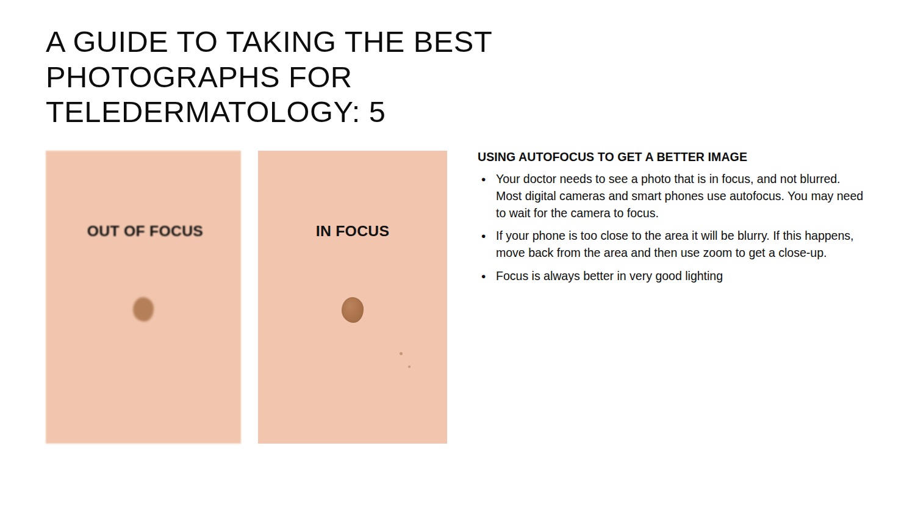A guide to taking the best photographs for teledermatology: 5
OUT OF FOCUS
IN FOCUS
USING AUTOFOCUS TO GET A BETTER IMAGE
Your doctor needs to see a photo that is in focus, and not blurred. Most digital cameras and smart phones use autofocus. You may need to wait for the camera to focus.
If your phone is too close to the area it will be blurry. If this happens, move back from the area and then use zoom to get a close-up.
Focus is always better in very good lighting